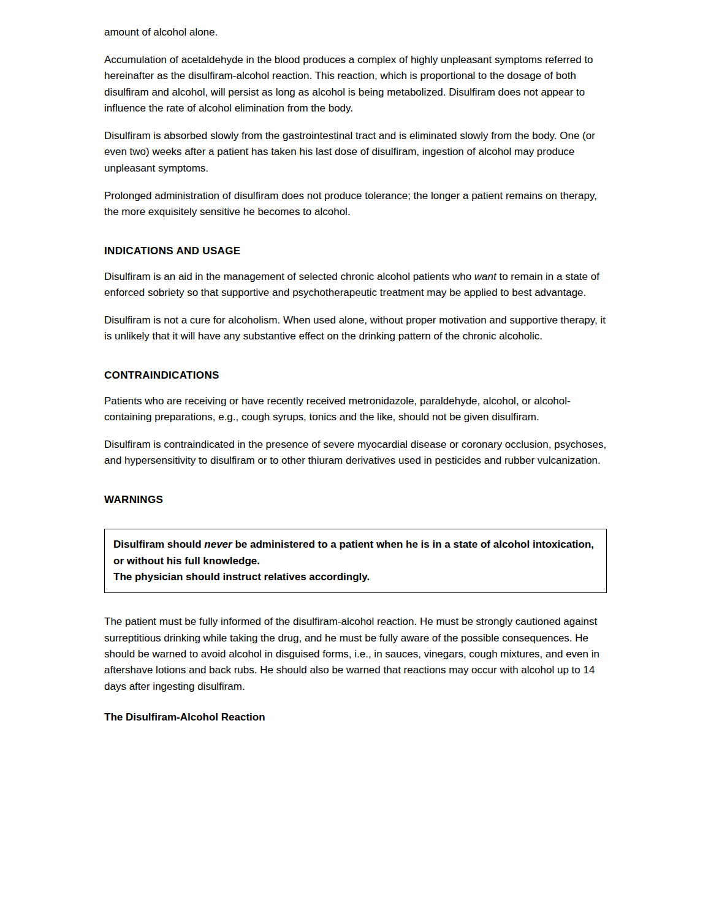amount of alcohol alone.
Accumulation of acetaldehyde in the blood produces a complex of highly unpleasant symptoms referred to hereinafter as the disulfiram-alcohol reaction. This reaction, which is proportional to the dosage of both disulfiram and alcohol, will persist as long as alcohol is being metabolized. Disulfiram does not appear to influence the rate of alcohol elimination from the body.
Disulfiram is absorbed slowly from the gastrointestinal tract and is eliminated slowly from the body. One (or even two) weeks after a patient has taken his last dose of disulfiram, ingestion of alcohol may produce unpleasant symptoms.
Prolonged administration of disulfiram does not produce tolerance; the longer a patient remains on therapy, the more exquisitely sensitive he becomes to alcohol.
INDICATIONS AND USAGE
Disulfiram is an aid in the management of selected chronic alcohol patients who want to remain in a state of enforced sobriety so that supportive and psychotherapeutic treatment may be applied to best advantage.
Disulfiram is not a cure for alcoholism. When used alone, without proper motivation and supportive therapy, it is unlikely that it will have any substantive effect on the drinking pattern of the chronic alcoholic.
CONTRAINDICATIONS
Patients who are receiving or have recently received metronidazole, paraldehyde, alcohol, or alcohol-containing preparations, e.g., cough syrups, tonics and the like, should not be given disulfiram.
Disulfiram is contraindicated in the presence of severe myocardial disease or coronary occlusion, psychoses, and hypersensitivity to disulfiram or to other thiuram derivatives used in pesticides and rubber vulcanization.
WARNINGS
Disulfiram should never be administered to a patient when he is in a state of alcohol intoxication, or without his full knowledge.
The physician should instruct relatives accordingly.
The patient must be fully informed of the disulfiram-alcohol reaction. He must be strongly cautioned against surreptitious drinking while taking the drug, and he must be fully aware of the possible consequences. He should be warned to avoid alcohol in disguised forms, i.e., in sauces, vinegars, cough mixtures, and even in aftershave lotions and back rubs. He should also be warned that reactions may occur with alcohol up to 14 days after ingesting disulfiram.
The Disulfiram-Alcohol Reaction